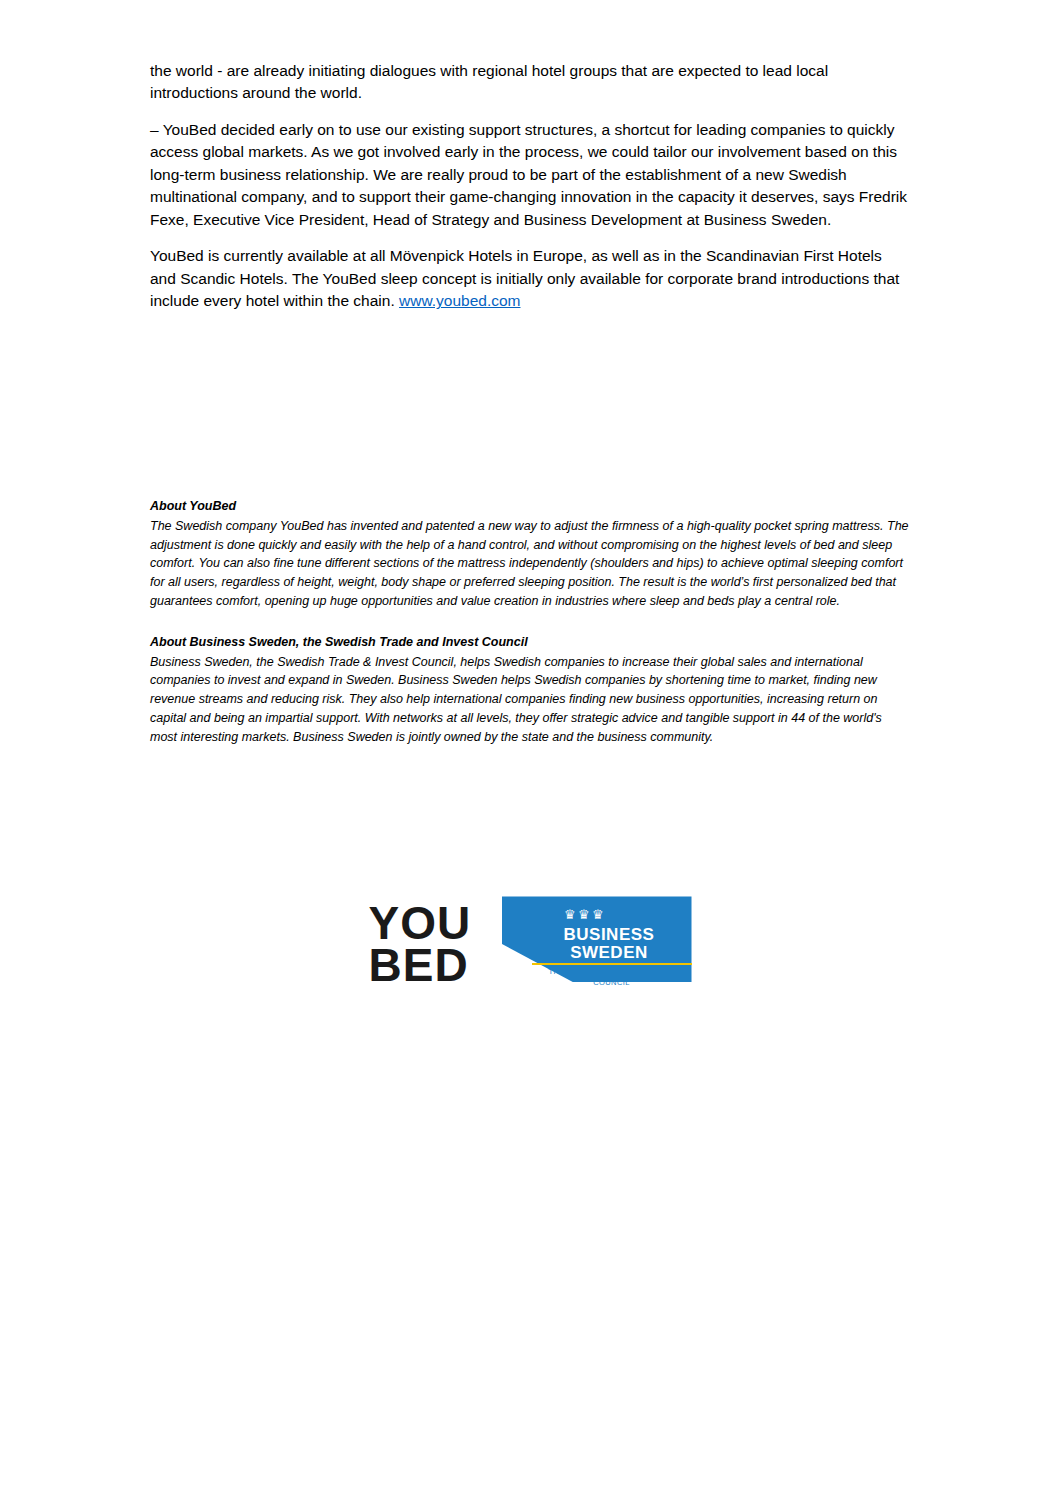the world - are already initiating dialogues with regional hotel groups that are expected to lead local introductions around the world.
– YouBed decided early on to use our existing support structures, a shortcut for leading companies to quickly access global markets. As we got involved early in the process, we could tailor our involvement based on this long-term business relationship. We are really proud to be part of the establishment of a new Swedish multinational company, and to support their game-changing innovation in the capacity it deserves, says Fredrik Fexe, Executive Vice President, Head of Strategy and Business Development at Business Sweden.
YouBed is currently available at all Mövenpick Hotels in Europe, as well as in the Scandinavian First Hotels and Scandic Hotels. The YouBed sleep concept is initially only available for corporate brand introductions that include every hotel within the chain. www.youbed.com
About YouBed
The Swedish company YouBed has invented and patented a new way to adjust the firmness of a high-quality pocket spring mattress. The adjustment is done quickly and easily with the help of a hand control, and without compromising on the highest levels of bed and sleep comfort. You can also fine tune different sections of the mattress independently (shoulders and hips) to achieve optimal sleeping comfort for all users, regardless of height, weight, body shape or preferred sleeping position. The result is the world’s first personalized bed that guarantees comfort, opening up huge opportunities and value creation in industries where sleep and beds play a central role.
About Business Sweden, the Swedish Trade and Invest Council
Business Sweden, the Swedish Trade & Invest Council, helps Swedish companies to increase their global sales and international companies to invest and expand in Sweden. Business Sweden helps Swedish companies by shortening time to market, finding new revenue streams and reducing risk. They also help international companies finding new business opportunities, increasing return on capital and being an impartial support. With networks at all levels, they offer strategic advice and tangible support in 44 of the world's most interesting markets. Business Sweden is jointly owned by the state and the business community.
YOU
BED
♛♛♛
BUSINESS
SWEDEN
THE SWEDISH TRADE & INVEST COUNCIL